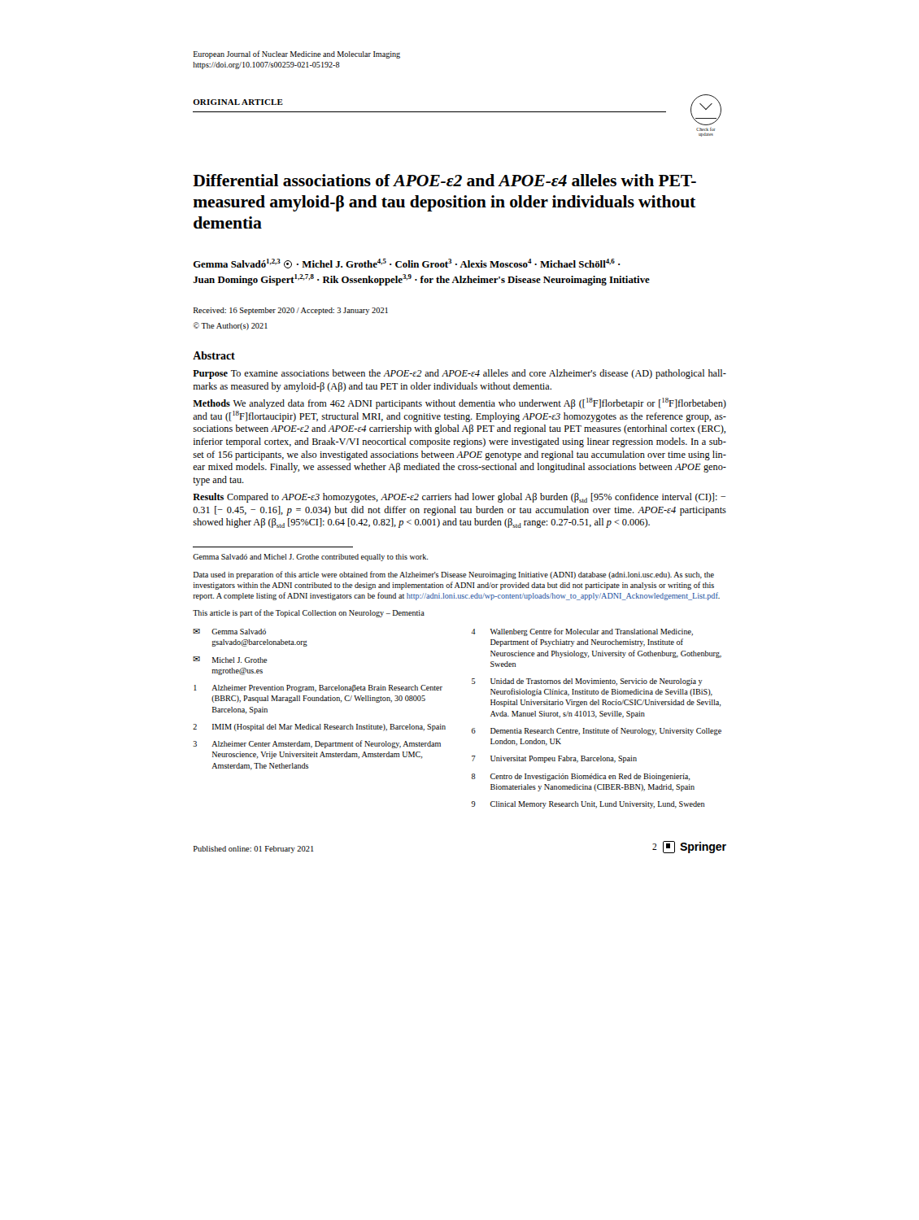European Journal of Nuclear Medicine and Molecular Imaging
https://doi.org/10.1007/s00259-021-05192-8
ORIGINAL ARTICLE
Check for
updates
Differential associations of APOE-ε2 and APOE-ε4 alleles with PET-measured amyloid-β and tau deposition in older individuals without dementia
Gemma Salvadó1,2,3 · Michel J. Grothe4,5 · Colin Groot3 · Alexis Moscoso4 · Michael Schöll4,6 ·
Juan Domingo Gispert1,2,7,8 · Rik Ossenkoppele3,9 · for the Alzheimer's Disease Neuroimaging Initiative
Received: 16 September 2020 / Accepted: 3 January 2021
© The Author(s) 2021
Abstract
Purpose To examine associations between the APOE-ε2 and APOE-ε4 alleles and core Alzheimer's disease (AD) pathological hallmarks as measured by amyloid-β (Aβ) and tau PET in older individuals without dementia.
Methods We analyzed data from 462 ADNI participants without dementia who underwent Aβ ([18F]florbetapir or [18F]florbetaben) and tau ([18F]flortaucipir) PET, structural MRI, and cognitive testing. Employing APOE-ε3 homozygotes as the reference group, associations between APOE-ε2 and APOE-ε4 carriership with global Aβ PET and regional tau PET measures (entorhinal cortex (ERC), inferior temporal cortex, and Braak-V/VI neocortical composite regions) were investigated using linear regression models. In a subset of 156 participants, we also investigated associations between APOE genotype and regional tau accumulation over time using linear mixed models. Finally, we assessed whether Aβ mediated the cross-sectional and longitudinal associations between APOE genotype and tau.
Results Compared to APOE-ε3 homozygotes, APOE-ε2 carriers had lower global Aβ burden (βstd [95% confidence interval (CI)]: − 0.31 [− 0.45, − 0.16], p = 0.034) but did not differ on regional tau burden or tau accumulation over time. APOE-ε4 participants showed higher Aβ (βstd [95%CI]: 0.64 [0.42, 0.82], p < 0.001) and tau burden (βstd range: 0.27-0.51, all p < 0.006).
Gemma Salvadó and Michel J. Grothe contributed equally to this work.
Data used in preparation of this article were obtained from the Alzheimer's Disease Neuroimaging Initiative (ADNI) database (adni.loni.usc.edu). As such, the investigators within the ADNI contributed to the design and implementation of ADNI and/or provided data but did not participate in analysis or writing of this report. A complete listing of ADNI investigators can be found at http://adni.loni.usc.edu/wp-content/uploads/how_to_apply/ADNI_Acknowledgement_List.pdf.
This article is part of the Topical Collection on Neurology – Dementia
✉
Gemma Salvadó
gsalvado@barcelonabeta.org
✉
Michel J. Grothe
mgrothe@us.es
1
Alzheimer Prevention Program, Barcelonaβeta Brain Research Center (BBRC), Pasqual Maragall Foundation, C/ Wellington, 30 08005 Barcelona, Spain
2
IMIM (Hospital del Mar Medical Research Institute), Barcelona, Spain
3
Alzheimer Center Amsterdam, Department of Neurology, Amsterdam Neuroscience, Vrije Universiteit Amsterdam, Amsterdam UMC, Amsterdam, The Netherlands
4
Wallenberg Centre for Molecular and Translational Medicine, Department of Psychiatry and Neurochemistry, Institute of Neuroscience and Physiology, University of Gothenburg, Gothenburg, Sweden
5
Unidad de Trastornos del Movimiento, Servicio de Neurología y Neurofisiología Clínica, Instituto de Biomedicina de Sevilla (IBiS), Hospital Universitario Virgen del Rocío/CSIC/Universidad de Sevilla, Avda. Manuel Siurot, s/n 41013, Seville, Spain
6
Dementia Research Centre, Institute of Neurology, University College London, London, UK
7
Universitat Pompeu Fabra, Barcelona, Spain
8
Centro de Investigación Biomédica en Red de Bioingeniería, Biomateriales y Nanomedicina (CIBER-BBN), Madrid, Spain
9
Clinical Memory Research Unit, Lund University, Lund, Sweden
Published online: 01 February 2021
2 Springer